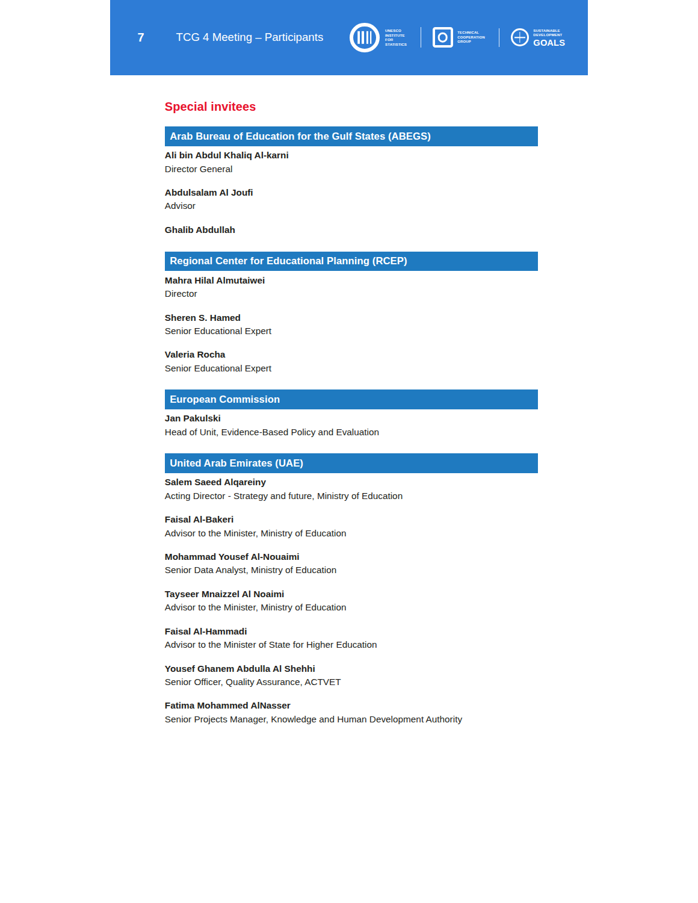7
TCG 4 Meeting – Participants
UNESCO
INSTITUTE
FOR
STATISTICS
TECHNICAL
COOPERATION
GROUP
SUSTAINABLE
DEVELOPMENT
GOALS
Special invitees
Arab Bureau of Education for the Gulf States (ABEGS)
Ali bin Abdul Khaliq Al-karni
Director General
Abdulsalam Al Joufi
Advisor
Ghalib Abdullah
Regional Center for Educational Planning (RCEP)
Mahra Hilal Almutaiwei
Director
Sheren S. Hamed
Senior Educational Expert
Valeria Rocha
Senior Educational Expert
European Commission
Jan Pakulski
Head of Unit, Evidence-Based Policy and Evaluation
United Arab Emirates (UAE)
Salem Saeed Alqareiny
Acting Director - Strategy and future, Ministry of Education
Faisal Al-Bakeri
Advisor to the Minister, Ministry of Education
Mohammad Yousef Al-Nouaimi
Senior Data Analyst, Ministry of Education
Tayseer Mnaizzel Al Noaimi
Advisor to the Minister, Ministry of Education
Faisal Al-Hammadi
Advisor to the Minister of State for Higher Education
Yousef Ghanem Abdulla Al Shehhi
Senior Officer, Quality Assurance, ACTVET
Fatima Mohammed AlNasser
Senior Projects Manager, Knowledge and Human Development Authority